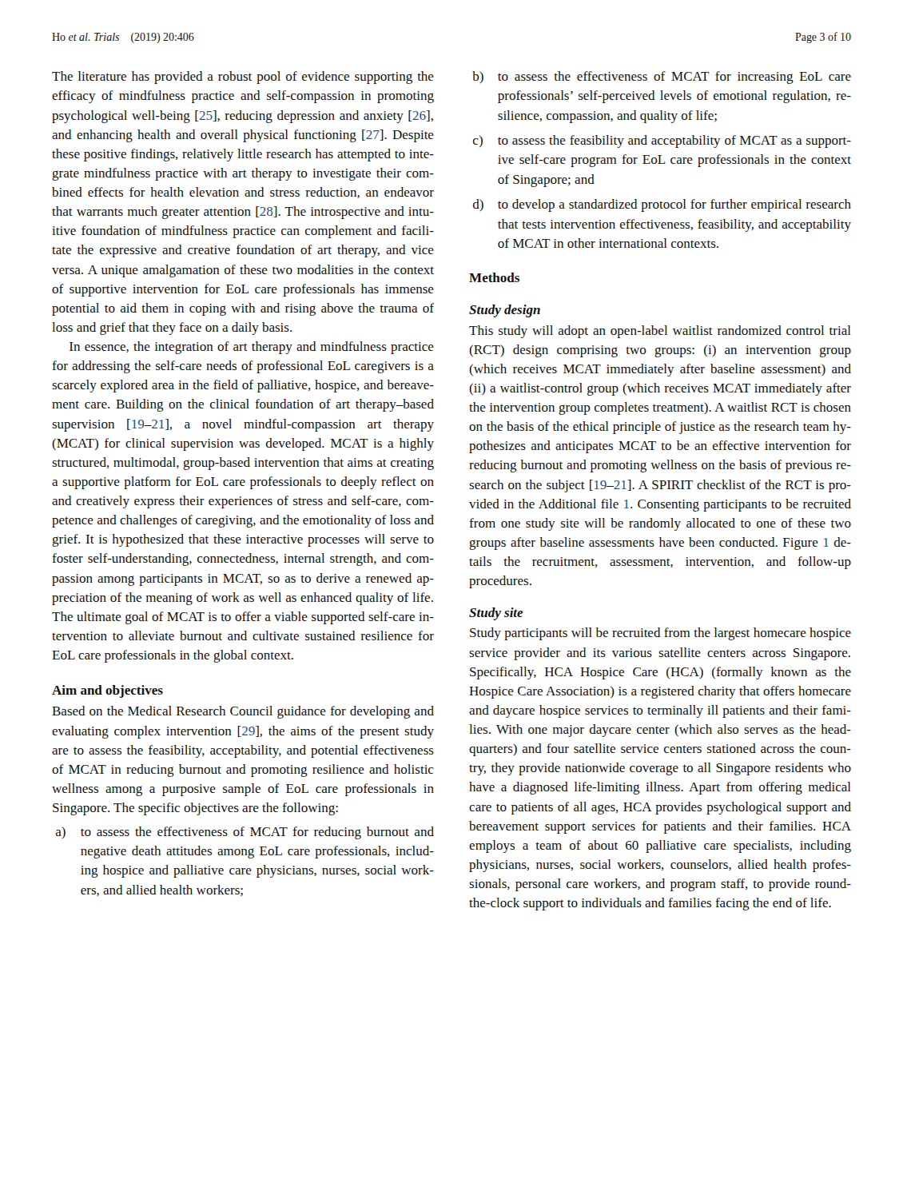Ho et al. Trials (2019) 20:406 Page 3 of 10
The literature has provided a robust pool of evidence supporting the efficacy of mindfulness practice and self-compassion in promoting psychological well-being [25], reducing depression and anxiety [26], and enhancing health and overall physical functioning [27]. Despite these positive findings, relatively little research has attempted to integrate mindfulness practice with art therapy to investigate their combined effects for health elevation and stress reduction, an endeavor that warrants much greater attention [28]. The introspective and intuitive foundation of mindfulness practice can complement and facilitate the expressive and creative foundation of art therapy, and vice versa. A unique amalgamation of these two modalities in the context of supportive intervention for EoL care professionals has immense potential to aid them in coping with and rising above the trauma of loss and grief that they face on a daily basis.
In essence, the integration of art therapy and mindfulness practice for addressing the self-care needs of professional EoL caregivers is a scarcely explored area in the field of palliative, hospice, and bereavement care. Building on the clinical foundation of art therapy–based supervision [19–21], a novel mindful-compassion art therapy (MCAT) for clinical supervision was developed. MCAT is a highly structured, multimodal, group-based intervention that aims at creating a supportive platform for EoL care professionals to deeply reflect on and creatively express their experiences of stress and self-care, competence and challenges of caregiving, and the emotionality of loss and grief. It is hypothesized that these interactive processes will serve to foster self-understanding, connectedness, internal strength, and compassion among participants in MCAT, so as to derive a renewed appreciation of the meaning of work as well as enhanced quality of life. The ultimate goal of MCAT is to offer a viable supported self-care intervention to alleviate burnout and cultivate sustained resilience for EoL care professionals in the global context.
Aim and objectives
Based on the Medical Research Council guidance for developing and evaluating complex intervention [29], the aims of the present study are to assess the feasibility, acceptability, and potential effectiveness of MCAT in reducing burnout and promoting resilience and holistic wellness among a purposive sample of EoL care professionals in Singapore. The specific objectives are the following:
to assess the effectiveness of MCAT for reducing burnout and negative death attitudes among EoL care professionals, including hospice and palliative care physicians, nurses, social workers, and allied health workers;
to assess the effectiveness of MCAT for increasing EoL care professionals’ self-perceived levels of emotional regulation, resilience, compassion, and quality of life;
to assess the feasibility and acceptability of MCAT as a supportive self-care program for EoL care professionals in the context of Singapore; and
to develop a standardized protocol for further empirical research that tests intervention effectiveness, feasibility, and acceptability of MCAT in other international contexts.
Methods
Study design
This study will adopt an open-label waitlist randomized control trial (RCT) design comprising two groups: (i) an intervention group (which receives MCAT immediately after baseline assessment) and (ii) a waitlist-control group (which receives MCAT immediately after the intervention group completes treatment). A waitlist RCT is chosen on the basis of the ethical principle of justice as the research team hypothesizes and anticipates MCAT to be an effective intervention for reducing burnout and promoting wellness on the basis of previous research on the subject [19–21]. A SPIRIT checklist of the RCT is provided in the Additional file 1. Consenting participants to be recruited from one study site will be randomly allocated to one of these two groups after baseline assessments have been conducted. Figure 1 details the recruitment, assessment, intervention, and follow-up procedures.
Study site
Study participants will be recruited from the largest homecare hospice service provider and its various satellite centers across Singapore. Specifically, HCA Hospice Care (HCA) (formally known as the Hospice Care Association) is a registered charity that offers homecare and daycare hospice services to terminally ill patients and their families. With one major daycare center (which also serves as the headquarters) and four satellite service centers stationed across the country, they provide nationwide coverage to all Singapore residents who have a diagnosed life-limiting illness. Apart from offering medical care to patients of all ages, HCA provides psychological support and bereavement support services for patients and their families. HCA employs a team of about 60 palliative care specialists, including physicians, nurses, social workers, counselors, allied health professionals, personal care workers, and program staff, to provide round-the-clock support to individuals and families facing the end of life.